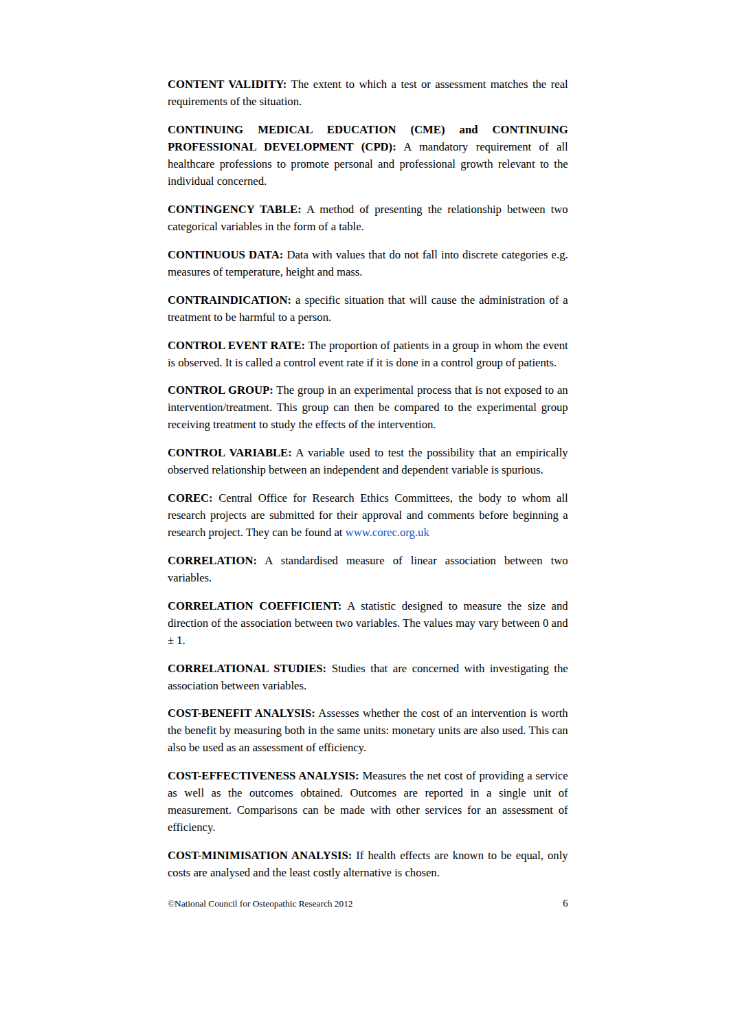CONTENT VALIDITY: The extent to which a test or assessment matches the real requirements of the situation.
CONTINUING MEDICAL EDUCATION (CME) and CONTINUING PROFESSIONAL DEVELOPMENT (CPD): A mandatory requirement of all healthcare professions to promote personal and professional growth relevant to the individual concerned.
CONTINGENCY TABLE: A method of presenting the relationship between two categorical variables in the form of a table.
CONTINUOUS DATA: Data with values that do not fall into discrete categories e.g. measures of temperature, height and mass.
CONTRAINDICATION: a specific situation that will cause the administration of a treatment to be harmful to a person.
CONTROL EVENT RATE: The proportion of patients in a group in whom the event is observed. It is called a control event rate if it is done in a control group of patients.
CONTROL GROUP: The group in an experimental process that is not exposed to an intervention/treatment. This group can then be compared to the experimental group receiving treatment to study the effects of the intervention.
CONTROL VARIABLE: A variable used to test the possibility that an empirically observed relationship between an independent and dependent variable is spurious.
COREC: Central Office for Research Ethics Committees, the body to whom all research projects are submitted for their approval and comments before beginning a research project. They can be found at www.corec.org.uk
CORRELATION: A standardised measure of linear association between two variables.
CORRELATION COEFFICIENT: A statistic designed to measure the size and direction of the association between two variables. The values may vary between 0 and ± 1.
CORRELATIONAL STUDIES: Studies that are concerned with investigating the association between variables.
COST-BENEFIT ANALYSIS: Assesses whether the cost of an intervention is worth the benefit by measuring both in the same units: monetary units are also used. This can also be used as an assessment of efficiency.
COST-EFFECTIVENESS ANALYSIS: Measures the net cost of providing a service as well as the outcomes obtained. Outcomes are reported in a single unit of measurement. Comparisons can be made with other services for an assessment of efficiency.
COST-MINIMISATION ANALYSIS: If health effects are known to be equal, only costs are analysed and the least costly alternative is chosen.
©National Council for Osteopathic Research 2012 6